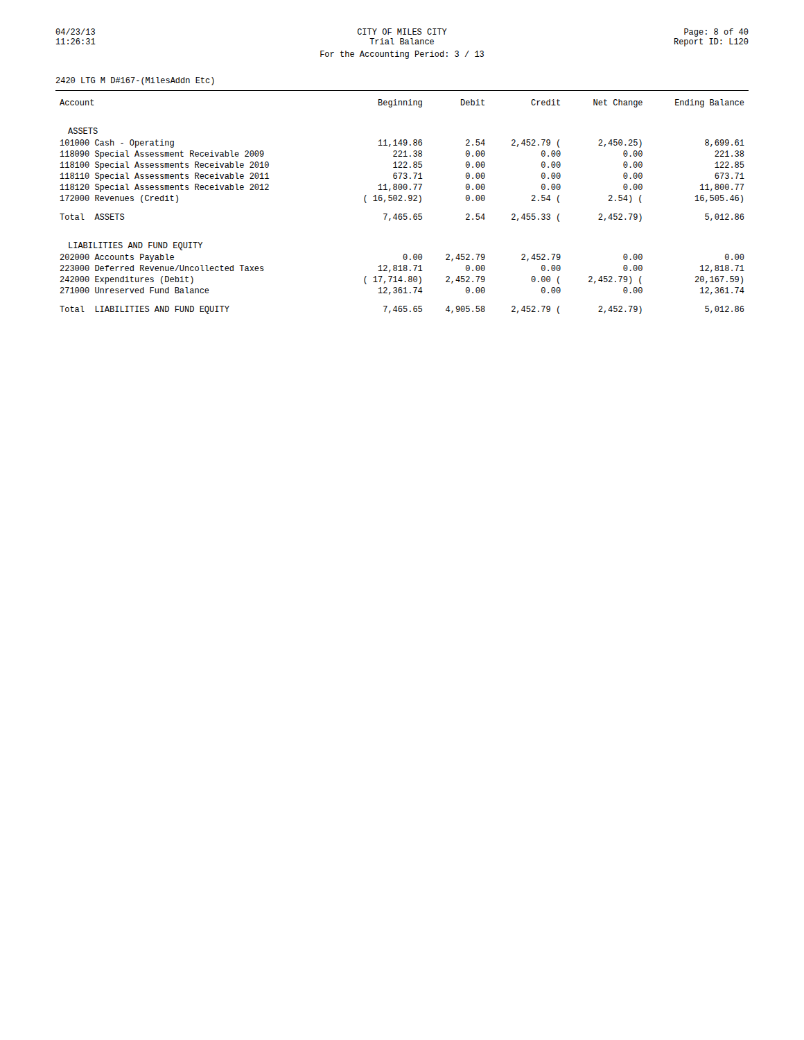04/23/13
11:26:31
CITY OF MILES CITY
Trial Balance
Page: 8 of 40
Report ID: L120
For the Accounting Period: 3 / 13
2420 LTG M D#167-(MilesAddn Etc)
| Account | Beginning | Debit | Credit | Net Change | Ending Balance |
| --- | --- | --- | --- | --- | --- |
| ASSETS | | | | | |
| 101000 Cash - Operating | 11,149.86 | 2.54 | 2,452.79 ( | 2,450.25) | 8,699.61 |
| 118090 Special Assessment Receivable 2009 | 221.38 | 0.00 | 0.00 | 0.00 | 221.38 |
| 118100 Special Assessments Receivable 2010 | 122.85 | 0.00 | 0.00 | 0.00 | 122.85 |
| 118110 Special Assessments Receivable 2011 | 673.71 | 0.00 | 0.00 | 0.00 | 673.71 |
| 118120 Special Assessments Receivable 2012 | 11,800.77 | 0.00 | 0.00 | 0.00 | 11,800.77 |
| 172000 Revenues (Credit) | ( 16,502.92) | 0.00 | 2.54 ( | 2.54) ( | 16,505.46) |
| Total ASSETS | 7,465.65 | 2.54 | 2,455.33 ( | 2,452.79) | 5,012.86 |
| LIABILITIES AND FUND EQUITY | | | | | |
| 202000 Accounts Payable | 0.00 | 2,452.79 | 2,452.79 | 0.00 | 0.00 |
| 223000 Deferred Revenue/Uncollected Taxes | 12,818.71 | 0.00 | 0.00 | 0.00 | 12,818.71 |
| 242000 Expenditures (Debit) | ( 17,714.80) | 2,452.79 | 0.00 ( | 2,452.79) ( | 20,167.59) |
| 271000 Unreserved Fund Balance | 12,361.74 | 0.00 | 0.00 | 0.00 | 12,361.74 |
| Total LIABILITIES AND FUND EQUITY | 7,465.65 | 4,905.58 | 2,452.79 ( | 2,452.79) | 5,012.86 |